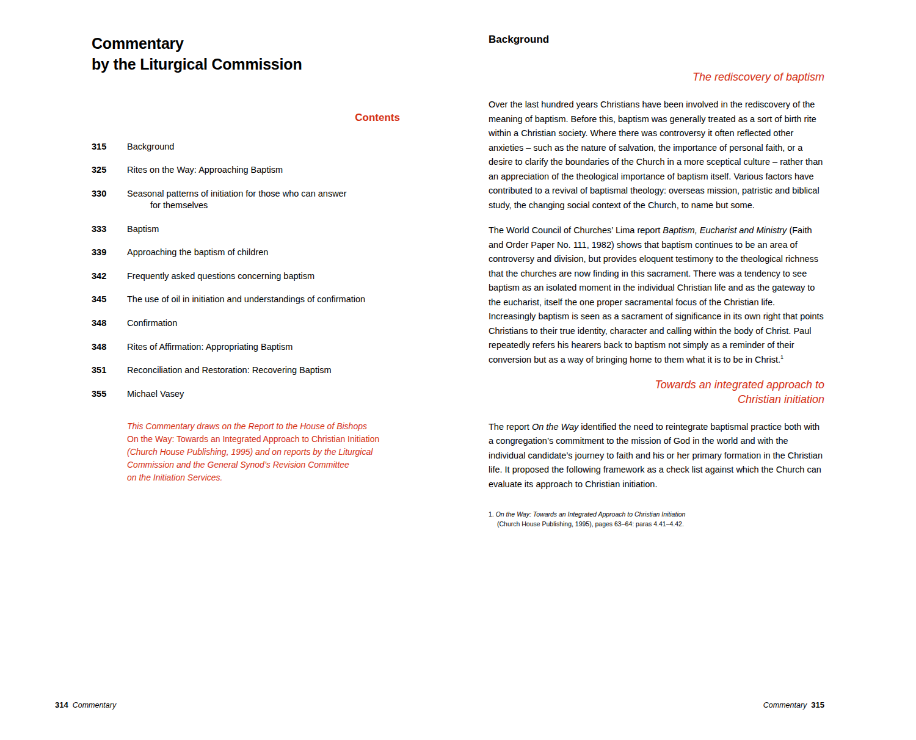Commentary
by the Liturgical Commission
Contents
| 315 | Background |
| 325 | Rites on the Way: Approaching Baptism |
| 330 | Seasonal patterns of initiation for those who can answer for themselves |
| 333 | Baptism |
| 339 | Approaching the baptism of children |
| 342 | Frequently asked questions concerning baptism |
| 345 | The use of oil in initiation and understandings of confirmation |
| 348 | Confirmation |
| 348 | Rites of Affirmation: Appropriating Baptism |
| 351 | Reconciliation and Restoration: Recovering Baptism |
| 355 | Michael Vasey |
| | This Commentary draws on the Report to the House of Bishops On the Way: Towards an Integrated Approach to Christian Initiation (Church House Publishing, 1995) and on reports by the Liturgical Commission and the General Synod’s Revision Committee on the Initiation Services. |
314 Commentary
Background
The rediscovery of baptism
Over the last hundred years Christians have been involved in the rediscovery of the meaning of baptism. Before this, baptism was generally treated as a sort of birth rite within a Christian society. Where there was controversy it often reflected other anxieties – such as the nature of salvation, the importance of personal faith, or a desire to clarify the boundaries of the Church in a more sceptical culture – rather than an appreciation of the theological importance of baptism itself. Various factors have contributed to a revival of baptismal theology: overseas mission, patristic and biblical study, the changing social context of the Church, to name but some.
The World Council of Churches’ Lima report Baptism, Eucharist and Ministry (Faith and Order Paper No. 111, 1982) shows that baptism continues to be an area of controversy and division, but provides eloquent testimony to the theological richness that the churches are now finding in this sacrament. There was a tendency to see baptism as an isolated moment in the individual Christian life and as the gateway to the eucharist, itself the one proper sacramental focus of the Christian life. Increasingly baptism is seen as a sacrament of significance in its own right that points Christians to their true identity, character and calling within the body of Christ. Paul repeatedly refers his hearers back to baptism not simply as a reminder of their conversion but as a way of bringing home to them what it is to be in Christ.1
Towards an integrated approach to
Christian initiation
The report On the Way identified the need to reintegrate baptismal practice both with a congregation’s commitment to the mission of God in the world and with the individual candidate’s journey to faith and his or her primary formation in the Christian life. It proposed the following framework as a check list against which the Church can evaluate its approach to Christian initiation.
1. On the Way: Towards an Integrated Approach to Christian Initiation (Church House Publishing, 1995), pages 63–64: paras 4.41–4.42.
Commentary 315